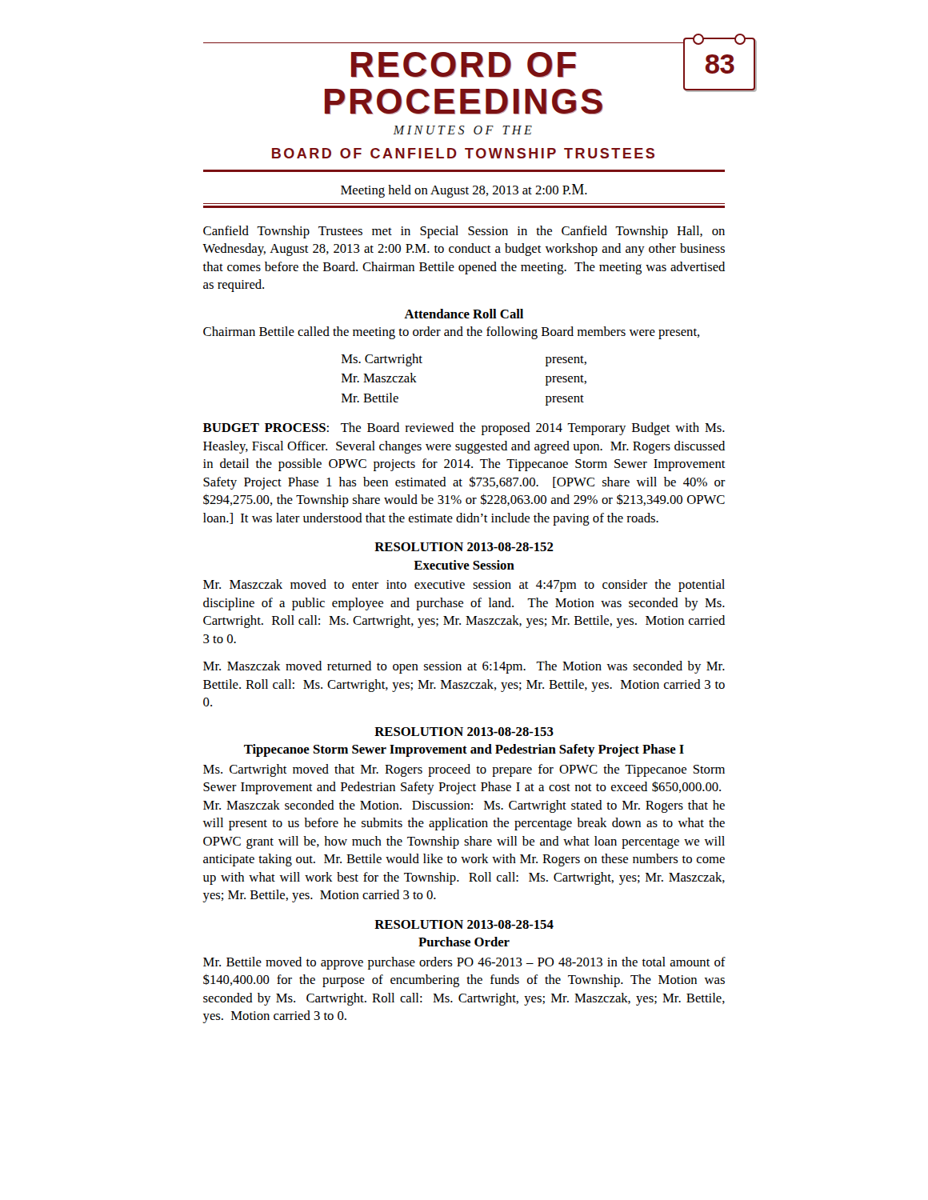83
RECORD OF PROCEEDINGS
MINUTES OF THE
BOARD OF CANFIELD TOWNSHIP TRUSTEES
Meeting held on August 28, 2013 at 2:00 P.M.
Canfield Township Trustees met in Special Session in the Canfield Township Hall, on Wednesday, August 28, 2013 at 2:00 P.M. to conduct a budget workshop and any other business that comes before the Board. Chairman Bettile opened the meeting. The meeting was advertised as required.
Attendance Roll Call
Chairman Bettile called the meeting to order and the following Board members were present,
| Ms. Cartwright | present, |
| Mr. Maszczak | present, |
| Mr. Bettile | present |
BUDGET PROCESS: The Board reviewed the proposed 2014 Temporary Budget with Ms. Heasley, Fiscal Officer. Several changes were suggested and agreed upon. Mr. Rogers discussed in detail the possible OPWC projects for 2014. The Tippecanoe Storm Sewer Improvement Safety Project Phase 1 has been estimated at $735,687.00. [OPWC share will be 40% or $294,275.00, the Township share would be 31% or $228,063.00 and 29% or $213,349.00 OPWC loan.] It was later understood that the estimate didn’t include the paving of the roads.
RESOLUTION 2013-08-28-152
Executive Session
Mr. Maszczak moved to enter into executive session at 4:47pm to consider the potential discipline of a public employee and purchase of land. The Motion was seconded by Ms. Cartwright. Roll call: Ms. Cartwright, yes; Mr. Maszczak, yes; Mr. Bettile, yes. Motion carried 3 to 0.
Mr. Maszczak moved returned to open session at 6:14pm. The Motion was seconded by Mr. Bettile. Roll call: Ms. Cartwright, yes; Mr. Maszczak, yes; Mr. Bettile, yes. Motion carried 3 to 0.
RESOLUTION 2013-08-28-153
Tippecanoe Storm Sewer Improvement and Pedestrian Safety Project Phase I
Ms. Cartwright moved that Mr. Rogers proceed to prepare for OPWC the Tippecanoe Storm Sewer Improvement and Pedestrian Safety Project Phase I at a cost not to exceed $650,000.00. Mr. Maszczak seconded the Motion. Discussion: Ms. Cartwright stated to Mr. Rogers that he will present to us before he submits the application the percentage break down as to what the OPWC grant will be, how much the Township share will be and what loan percentage we will anticipate taking out. Mr. Bettile would like to work with Mr. Rogers on these numbers to come up with what will work best for the Township. Roll call: Ms. Cartwright, yes; Mr. Maszczak, yes; Mr. Bettile, yes. Motion carried 3 to 0.
RESOLUTION 2013-08-28-154
Purchase Order
Mr. Bettile moved to approve purchase orders PO 46-2013 – PO 48-2013 in the total amount of $140,400.00 for the purpose of encumbering the funds of the Township. The Motion was seconded by Ms. Cartwright. Roll call: Ms. Cartwright, yes; Mr. Maszczak, yes; Mr. Bettile, yes. Motion carried 3 to 0.